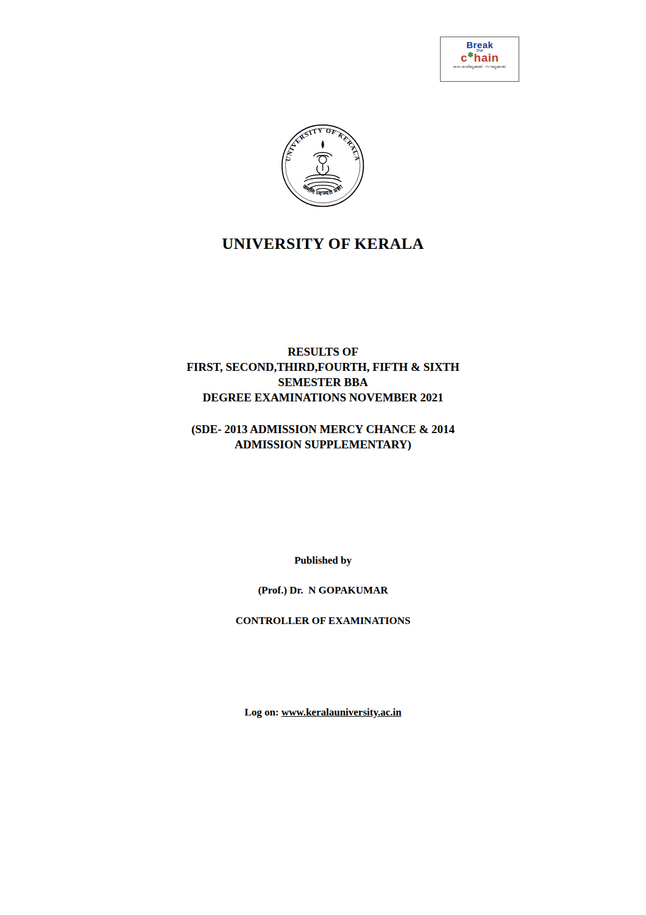Break
the
c❄hain
കരംകയില്യുക്കുക്ക്. സാല്യുക്കുക്ക്.
UNIVERSITY OF KERALA कर्मणि व्यज्यते प्रज्ञा
UNIVERSITY OF KERALA
RESULTS OF
FIRST, SECOND,THIRD,FOURTH, FIFTH & SIXTH
SEMESTER BBA
DEGREE EXAMINATIONS NOVEMBER 2021
(SDE- 2013 ADMISSION MERCY CHANCE & 2014
ADMISSION SUPPLEMENTARY)
Published by
(Prof.) Dr. N GOPAKUMAR
CONTROLLER OF EXAMINATIONS
Log on: www.keralauniversity.ac.in